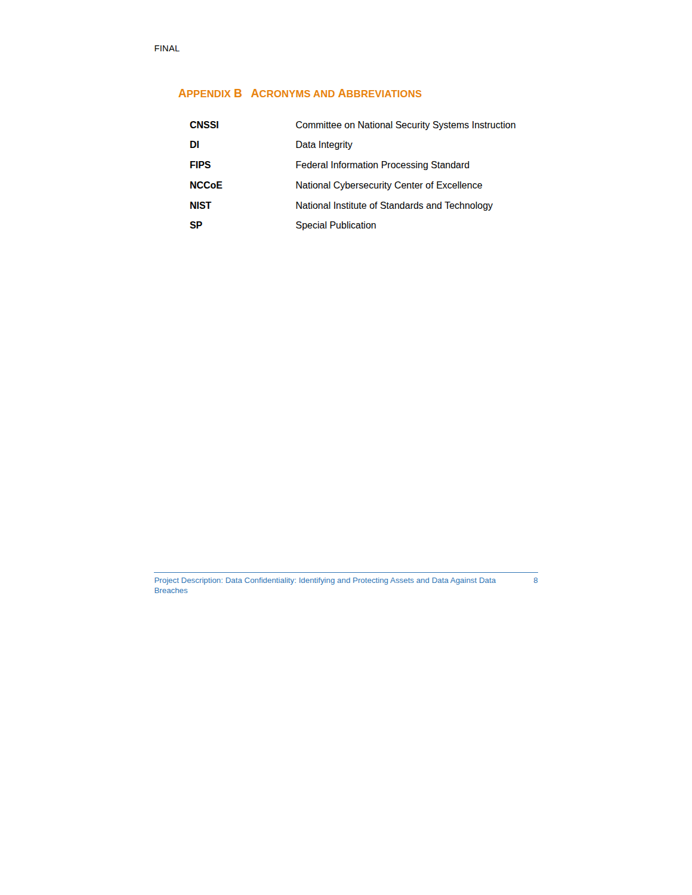FINAL
APPENDIX B ACRONYMS AND ABBREVIATIONS
CNSSI
Committee on National Security Systems Instruction
DI
Data Integrity
FIPS
Federal Information Processing Standard
NCCoE
National Cybersecurity Center of Excellence
NIST
National Institute of Standards and Technology
SP
Special Publication
Project Description: Data Confidentiality: Identifying and Protecting Assets and Data Against Data Breaches 8